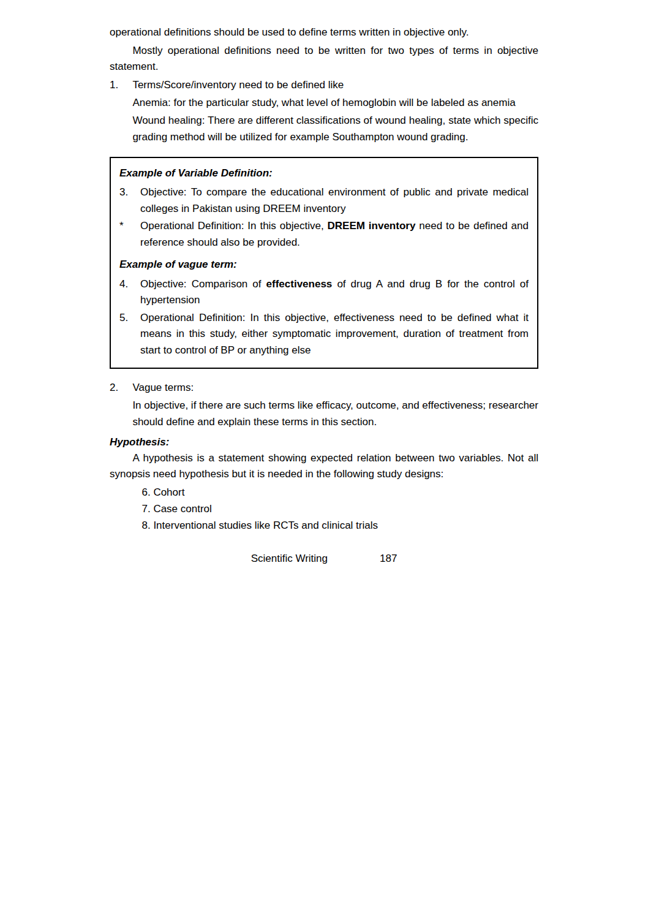operational definitions should be used to define terms written in objective only.
Mostly operational definitions need to be written for two types of terms in objective statement.
1. Terms/Score/inventory need to be defined like
Anemia: for the particular study, what level of hemoglobin will be labeled as anemia
Wound healing: There are different classifications of wound healing, state which specific grading method will be utilized for example Southampton wound grading.
Example of Variable Definition:
3. Objective: To compare the educational environment of public and private medical colleges in Pakistan using DREEM inventory
* Operational Definition: In this objective, DREEM inventory need to be defined and reference should also be provided.
Example of vague term:
4. Objective: Comparison of effectiveness of drug A and drug B for the control of hypertension
5. Operational Definition: In this objective, effectiveness need to be defined what it means in this study, either symptomatic improvement, duration of treatment from start to control of BP or anything else
2. Vague terms:
In objective, if there are such terms like efficacy, outcome, and effectiveness; researcher should define and explain these terms in this section.
Hypothesis:
A hypothesis is a statement showing expected relation between two variables. Not all synopsis need hypothesis but it is needed in the following study designs:
Cohort
Case control
Interventional studies like RCTs and clinical trials
Scientific Writing 187